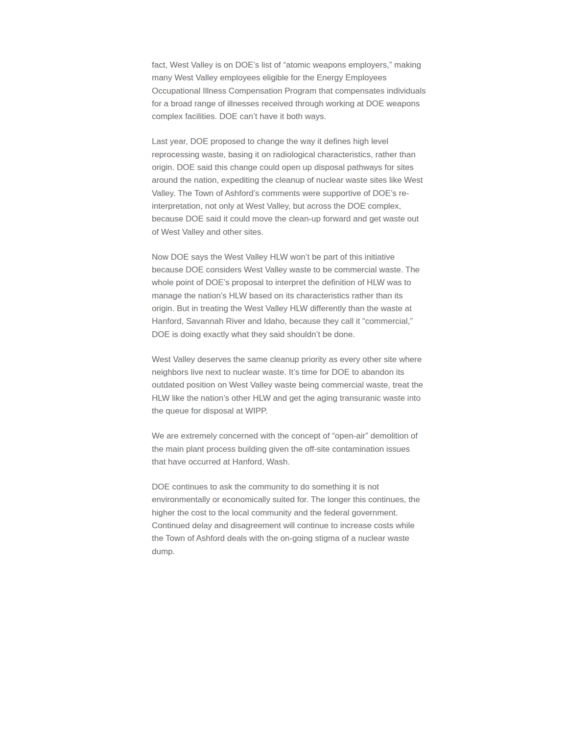fact, West Valley is on DOE’s list of “atomic weapons employers,” making many West Valley employees eligible for the Energy Employees Occupational Illness Compensation Program that compensates individuals for a broad range of illnesses received through working at DOE weapons complex facilities. DOE can’t have it both ways.
Last year, DOE proposed to change the way it defines high level reprocessing waste, basing it on radiological characteristics, rather than origin. DOE said this change could open up disposal pathways for sites around the nation, expediting the cleanup of nuclear waste sites like West Valley. The Town of Ashford’s comments were supportive of DOE’s re-interpretation, not only at West Valley, but across the DOE complex, because DOE said it could move the clean-up forward and get waste out of West Valley and other sites.
Now DOE says the West Valley HLW won’t be part of this initiative because DOE considers West Valley waste to be commercial waste. The whole point of DOE’s proposal to interpret the definition of HLW was to manage the nation’s HLW based on its characteristics rather than its origin. But in treating the West Valley HLW differently than the waste at Hanford, Savannah River and Idaho, because they call it “commercial,” DOE is doing exactly what they said shouldn’t be done.
West Valley deserves the same cleanup priority as every other site where neighbors live next to nuclear waste. It’s time for DOE to abandon its outdated position on West Valley waste being commercial waste, treat the HLW like the nation’s other HLW and get the aging transuranic waste into the queue for disposal at WIPP.
We are extremely concerned with the concept of “open-air” demolition of the main plant process building given the off-site contamination issues that have occurred at Hanford, Wash.
DOE continues to ask the community to do something it is not environmentally or economically suited for. The longer this continues, the higher the cost to the local community and the federal government. Continued delay and disagreement will continue to increase costs while the Town of Ashford deals with the on-going stigma of a nuclear waste dump.